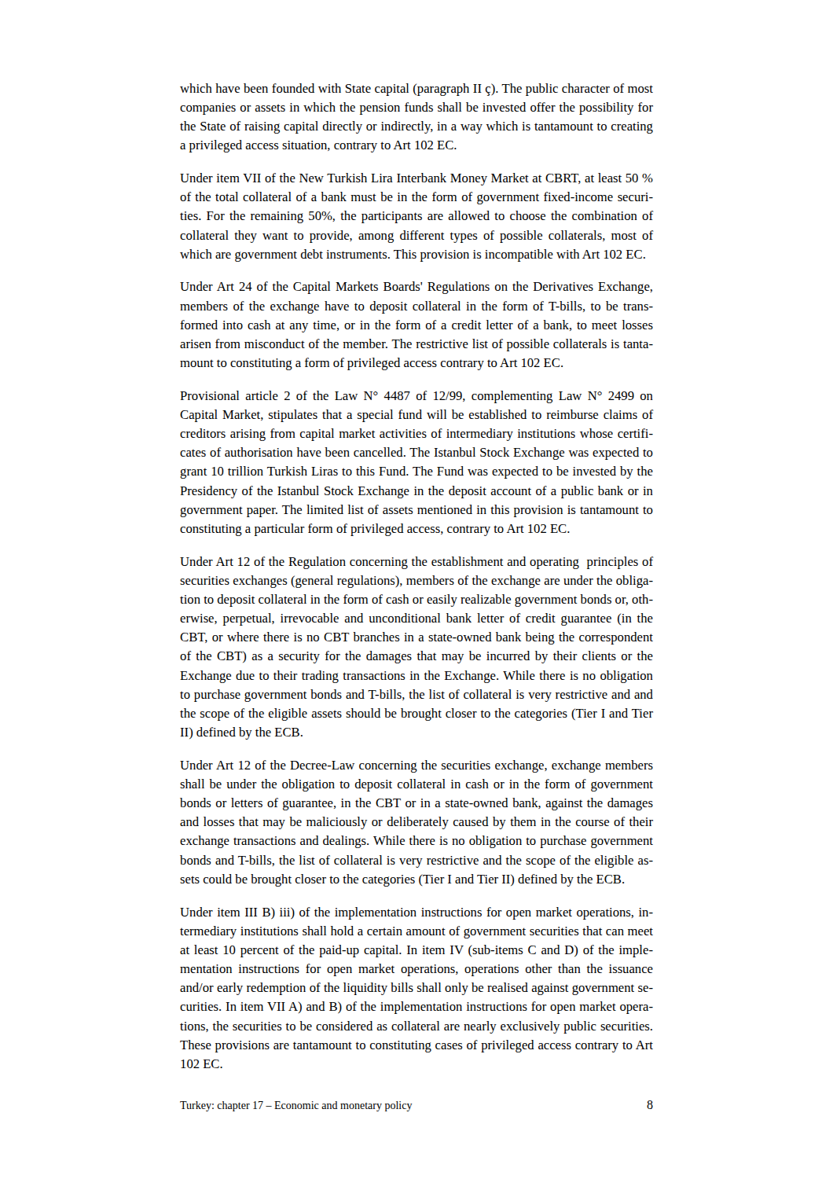which have been founded with State capital (paragraph II ç). The public character of most companies or assets in which the pension funds shall be invested offer the possibility for the State of raising capital directly or indirectly, in a way which is tantamount to creating a privileged access situation, contrary to Art 102 EC.
Under item VII of the New Turkish Lira Interbank Money Market at CBRT, at least 50 % of the total collateral of a bank must be in the form of government fixed-income securities. For the remaining 50%, the participants are allowed to choose the combination of collateral they want to provide, among different types of possible collaterals, most of which are government debt instruments. This provision is incompatible with Art 102 EC.
Under Art 24 of the Capital Markets Boards' Regulations on the Derivatives Exchange, members of the exchange have to deposit collateral in the form of T-bills, to be transformed into cash at any time, or in the form of a credit letter of a bank, to meet losses arisen from misconduct of the member. The restrictive list of possible collaterals is tantamount to constituting a form of privileged access contrary to Art 102 EC.
Provisional article 2 of the Law N° 4487 of 12/99, complementing Law N° 2499 on Capital Market, stipulates that a special fund will be established to reimburse claims of creditors arising from capital market activities of intermediary institutions whose certificates of authorisation have been cancelled. The Istanbul Stock Exchange was expected to grant 10 trillion Turkish Liras to this Fund. The Fund was expected to be invested by the Presidency of the Istanbul Stock Exchange in the deposit account of a public bank or in government paper. The limited list of assets mentioned in this provision is tantamount to constituting a particular form of privileged access, contrary to Art 102 EC.
Under Art 12 of the Regulation concerning the establishment and operating principles of securities exchanges (general regulations), members of the exchange are under the obligation to deposit collateral in the form of cash or easily realizable government bonds or, otherwise, perpetual, irrevocable and unconditional bank letter of credit guarantee (in the CBT, or where there is no CBT branches in a state-owned bank being the correspondent of the CBT) as a security for the damages that may be incurred by their clients or the Exchange due to their trading transactions in the Exchange. While there is no obligation to purchase government bonds and T-bills, the list of collateral is very restrictive and and the scope of the eligible assets should be brought closer to the categories (Tier I and Tier II) defined by the ECB.
Under Art 12 of the Decree-Law concerning the securities exchange, exchange members shall be under the obligation to deposit collateral in cash or in the form of government bonds or letters of guarantee, in the CBT or in a state-owned bank, against the damages and losses that may be maliciously or deliberately caused by them in the course of their exchange transactions and dealings. While there is no obligation to purchase government bonds and T-bills, the list of collateral is very restrictive and the scope of the eligible assets could be brought closer to the categories (Tier I and Tier II) defined by the ECB.
Under item III B) iii) of the implementation instructions for open market operations, intermediary institutions shall hold a certain amount of government securities that can meet at least 10 percent of the paid-up capital. In item IV (sub-items C and D) of the implementation instructions for open market operations, operations other than the issuance and/or early redemption of the liquidity bills shall only be realised against government securities. In item VII A) and B) of the implementation instructions for open market operations, the securities to be considered as collateral are nearly exclusively public securities. These provisions are tantamount to constituting cases of privileged access contrary to Art 102 EC.
Turkey: chapter 17 – Economic and monetary policy 8